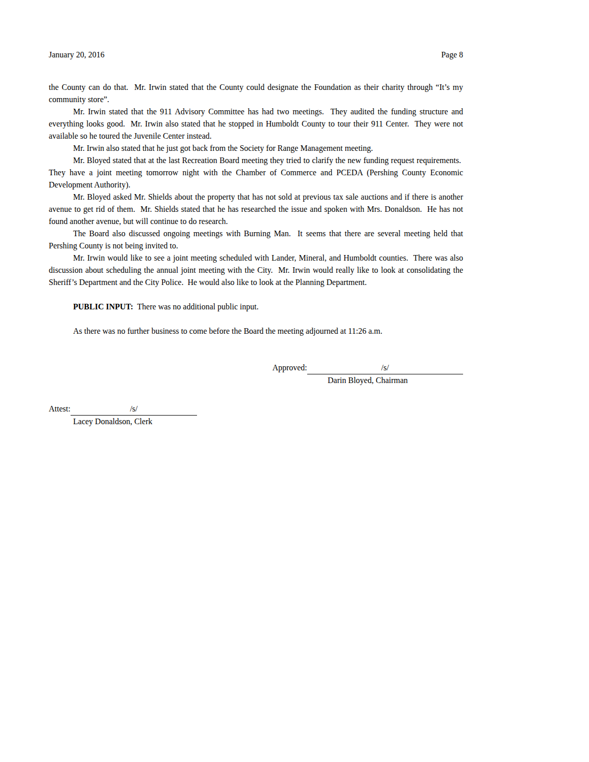January 20, 2016 Page 8
the County can do that. Mr. Irwin stated that the County could designate the Foundation as their charity through “It’s my community store”.
Mr. Irwin stated that the 911 Advisory Committee has had two meetings. They audited the funding structure and everything looks good. Mr. Irwin also stated that he stopped in Humboldt County to tour their 911 Center. They were not available so he toured the Juvenile Center instead.
Mr. Irwin also stated that he just got back from the Society for Range Management meeting.
Mr. Bloyed stated that at the last Recreation Board meeting they tried to clarify the new funding request requirements. They have a joint meeting tomorrow night with the Chamber of Commerce and PCEDA (Pershing County Economic Development Authority).
Mr. Bloyed asked Mr. Shields about the property that has not sold at previous tax sale auctions and if there is another avenue to get rid of them. Mr. Shields stated that he has researched the issue and spoken with Mrs. Donaldson. He has not found another avenue, but will continue to do research.
The Board also discussed ongoing meetings with Burning Man. It seems that there are several meeting held that Pershing County is not being invited to.
Mr. Irwin would like to see a joint meeting scheduled with Lander, Mineral, and Humboldt counties. There was also discussion about scheduling the annual joint meeting with the City. Mr. Irwin would really like to look at consolidating the Sheriff’s Department and the City Police. He would also like to look at the Planning Department.
PUBLIC INPUT: There was no additional public input.
As there was no further business to come before the Board the meeting adjourned at 11:26 a.m.
Approved:/s/ Darin Bloyed, Chairman
Attest:/s/
Lacey Donaldson, Clerk